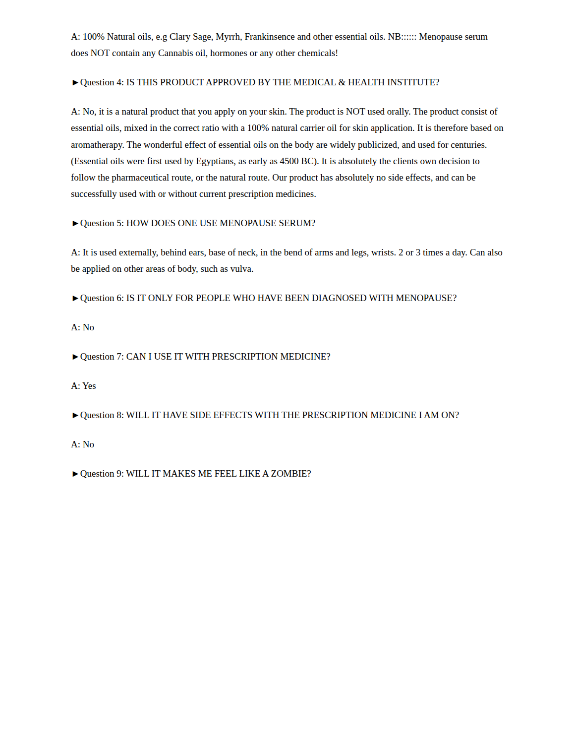A: 100% Natural oils, e.g Clary Sage, Myrrh, Frankinsence and other essential oils. NB:::::: Menopause serum does NOT contain any Cannabis oil, hormones or any other chemicals!
►Question 4: IS THIS PRODUCT APPROVED BY THE MEDICAL & HEALTH INSTITUTE?
A: No, it is a natural product that you apply on your skin. The product is NOT used orally. The product consist of essential oils, mixed in the correct ratio with a 100% natural carrier oil for skin application. It is therefore based on aromatherapy. The wonderful effect of essential oils on the body are widely publicized, and used for centuries. (Essential oils were first used by Egyptians, as early as 4500 BC). It is absolutely the clients own decision to follow the pharmaceutical route, or the natural route. Our product has absolutely no side effects, and can be successfully used with or without current prescription medicines.
►Question 5: HOW DOES ONE USE MENOPAUSE SERUM?
A: It is used externally, behind ears, base of neck, in the bend of arms and legs, wrists. 2 or 3 times a day. Can also be applied on other areas of body, such as vulva.
►Question 6: IS IT ONLY FOR PEOPLE WHO HAVE BEEN DIAGNOSED WITH MENOPAUSE?
A: No
►Question 7: CAN I USE IT WITH PRESCRIPTION MEDICINE?
A: Yes
►Question 8: WILL IT HAVE SIDE EFFECTS WITH THE PRESCRIPTION MEDICINE I AM ON?
A: No
►Question 9: WILL IT MAKES ME FEEL LIKE A ZOMBIE?